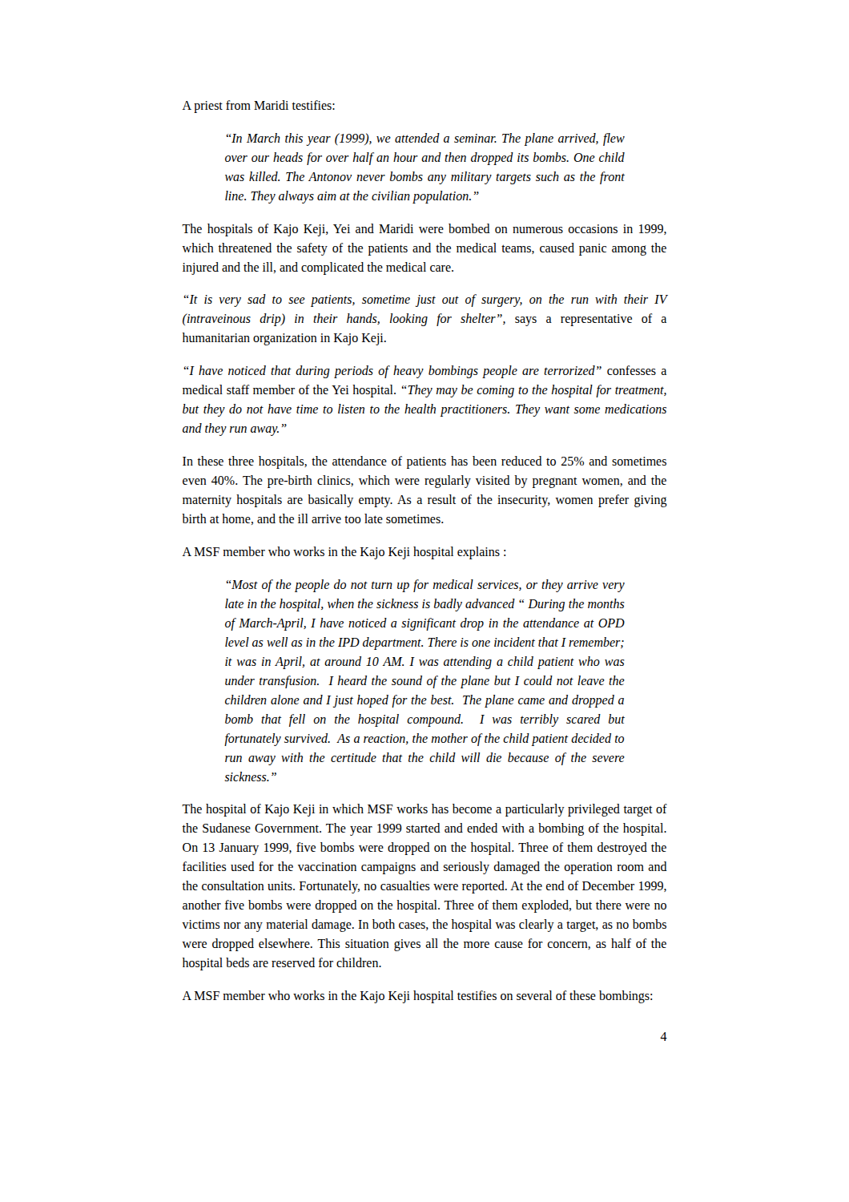A priest from Maridi testifies:
“In March this year (1999), we attended a seminar. The plane arrived, flew over our heads for over half an hour and then dropped its bombs. One child was killed. The Antonov never bombs any military targets such as the front line. They always aim at the civilian population.”
The hospitals of Kajo Keji, Yei and Maridi were bombed on numerous occasions in 1999, which threatened the safety of the patients and the medical teams, caused panic among the injured and the ill, and complicated the medical care.
“It is very sad to see patients, sometime just out of surgery, on the run with their IV (intraveinous drip) in their hands, looking for shelter”, says a representative of a humanitarian organization in Kajo Keji.
“I have noticed that during periods of heavy bombings people are terrorized” confesses a medical staff member of the Yei hospital. “They may be coming to the hospital for treatment, but they do not have time to listen to the health practitioners. They want some medications and they run away.”
In these three hospitals, the attendance of patients has been reduced to 25% and sometimes even 40%. The pre-birth clinics, which were regularly visited by pregnant women, and the maternity hospitals are basically empty. As a result of the insecurity, women prefer giving birth at home, and the ill arrive too late sometimes.
A MSF member who works in the Kajo Keji hospital explains :
“Most of the people do not turn up for medical services, or they arrive very late in the hospital, when the sickness is badly advanced “ During the months of March-April, I have noticed a significant drop in the attendance at OPD level as well as in the IPD department. There is one incident that I remember; it was in April, at around 10 AM. I was attending a child patient who was under transfusion. I heard the sound of the plane but I could not leave the children alone and I just hoped for the best. The plane came and dropped a bomb that fell on the hospital compound. I was terribly scared but fortunately survived. As a reaction, the mother of the child patient decided to run away with the certitude that the child will die because of the severe sickness.”
The hospital of Kajo Keji in which MSF works has become a particularly privileged target of the Sudanese Government. The year 1999 started and ended with a bombing of the hospital. On 13 January 1999, five bombs were dropped on the hospital. Three of them destroyed the facilities used for the vaccination campaigns and seriously damaged the operation room and the consultation units. Fortunately, no casualties were reported. At the end of December 1999, another five bombs were dropped on the hospital. Three of them exploded, but there were no victims nor any material damage. In both cases, the hospital was clearly a target, as no bombs were dropped elsewhere. This situation gives all the more cause for concern, as half of the hospital beds are reserved for children.
A MSF member who works in the Kajo Keji hospital testifies on several of these bombings:
4